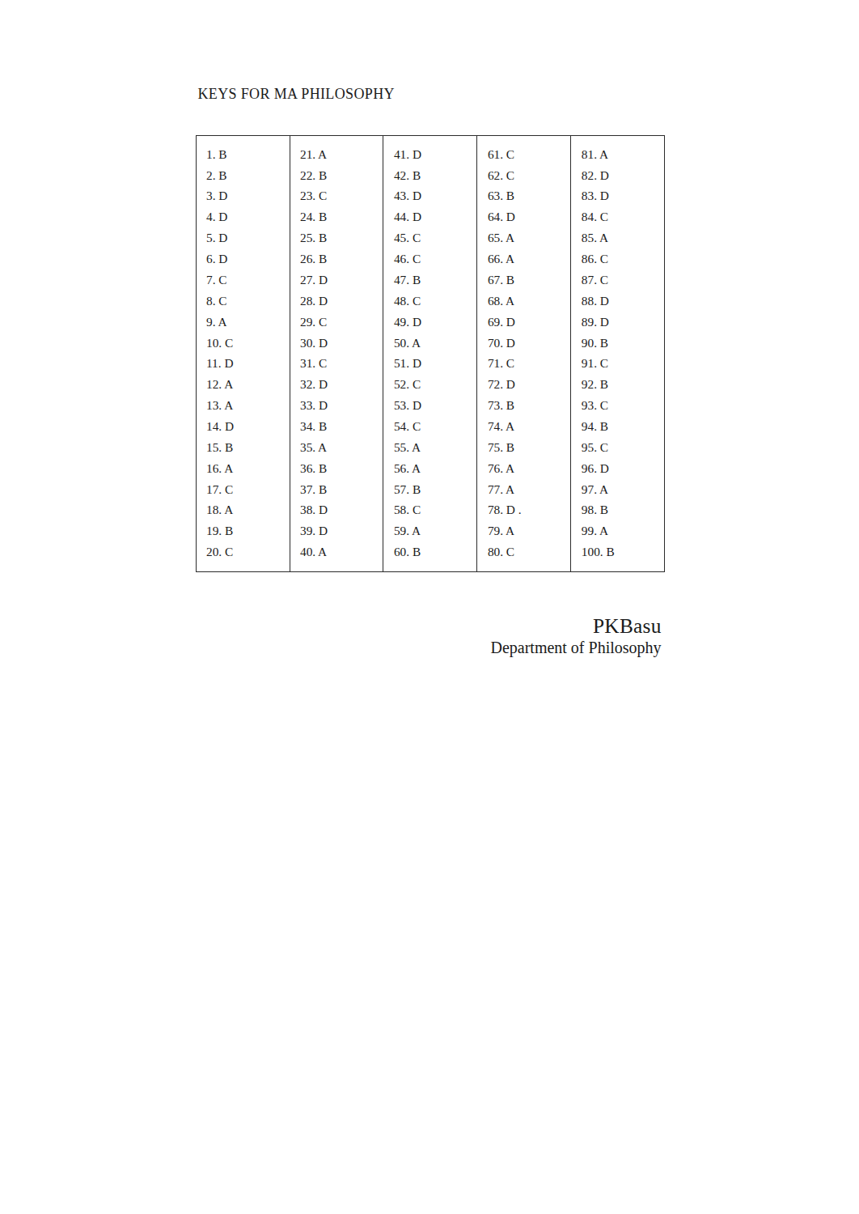Keys for MA Philosophy
| 1. B 2. B 3. D 4. D 5. D 6. D 7. C 8. C 9. A 10. C 11. D 12. A 13. A 14. D 15. B 16. A 17. C 18. A 19. B 20. C | 21. A 22. B 23. C 24. B 25. B 26. B 27. D 28. D 29. C 30. D 31. C 32. D 33. D 34. B 35. A 36. B 37. B 38. D 39. D 40. A | 41. D 42. B 43. D 44. D 45. C 46. C 47. B 48. C 49. D 50. A 51. D 52. C 53. D 54. C 55. A 56. A 57. B 58. C 59. A 60. B | 61. C 62. C 63. B 64. D 65. A 66. A 67. B 68. A 69. D 70. D 71. C 72. D 73. B 74. A 75. B 76. A 77. A 78. D . 79. A 80. C | 81. A 82. D 83. D 84. C 85. A 86. C 87. C 88. D 89. D 90. B 91. C 92. B 93. C 94. B 95. C 96. D 97. A 98. B 99. A 100. B |
PKBasu
Department of Philosophy